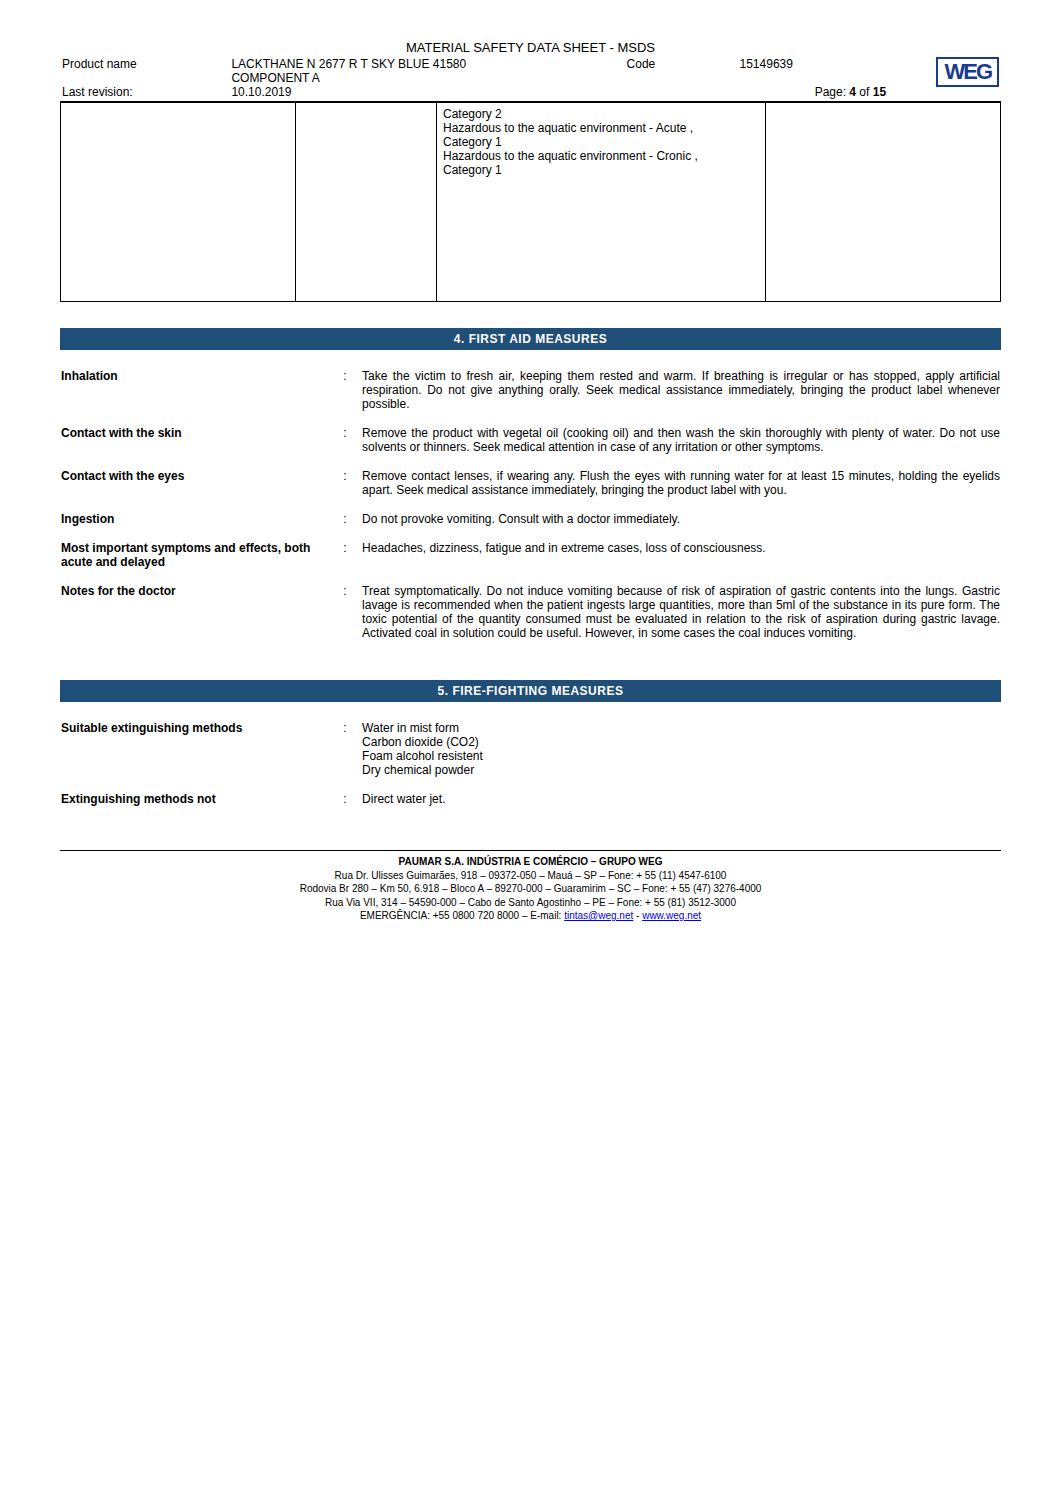MATERIAL SAFETY DATA SHEET - MSDS
| Product name | LACKTHANE N 2677 R T SKY BLUE 41580 COMPONENT A | Code | 15149639 | WEG |
| Last revision: | 10.10.2019 | Page: 4 of 15 |
| | | Category 2 Hazardous to the aquatic environment - Acute , Category 1 Hazardous to the aquatic environment - Cronic , Category 1 | |
4. FIRST AID MEASURES
| Inhalation | : | Take the victim to fresh air, keeping them rested and warm. If breathing is irregular or has stopped, apply artificial respiration. Do not give anything orally. Seek medical assistance immediately, bringing the product label whenever possible. |
| Contact with the skin | : | Remove the product with vegetal oil (cooking oil) and then wash the skin thoroughly with plenty of water. Do not use solvents or thinners. Seek medical attention in case of any irritation or other symptoms. |
| Contact with the eyes | : | Remove contact lenses, if wearing any. Flush the eyes with running water for at least 15 minutes, holding the eyelids apart. Seek medical assistance immediately, bringing the product label with you. |
| Ingestion | : | Do not provoke vomiting. Consult with a doctor immediately. |
| Most important symptoms and effects, both acute and delayed | : | Headaches, dizziness, fatigue and in extreme cases, loss of consciousness. |
| Notes for the doctor | : | Treat symptomatically. Do not induce vomiting because of risk of aspiration of gastric contents into the lungs. Gastric lavage is recommended when the patient ingests large quantities, more than 5ml of the substance in its pure form. The toxic potential of the quantity consumed must be evaluated in relation to the risk of aspiration during gastric lavage. Activated coal in solution could be useful. However, in some cases the coal induces vomiting. |
5. FIRE-FIGHTING MEASURES
| Suitable extinguishing methods | : | Water in mist form Carbon dioxide (CO2) Foam alcohol resistent Dry chemical powder |
| Extinguishing methods not | : | Direct water jet. |
PAUMAR S.A. INDÚSTRIA E COMÉRCIO – GRUPO WEG
Rua Dr. Ulisses Guimarães, 918 – 09372-050 – Mauá – SP – Fone: + 55 (11) 4547-6100
Rodovia Br 280 – Km 50, 6.918 – Bloco A – 89270-000 – Guaramirim – SC – Fone: + 55 (47) 3276-4000
Rua Via VII, 314 – 54590-000 – Cabo de Santo Agostinho – PE – Fone: + 55 (81) 3512-3000
EMERGÊNCIA: +55 0800 720 8000 – E-mail: tintas@weg.net - www.weg.net